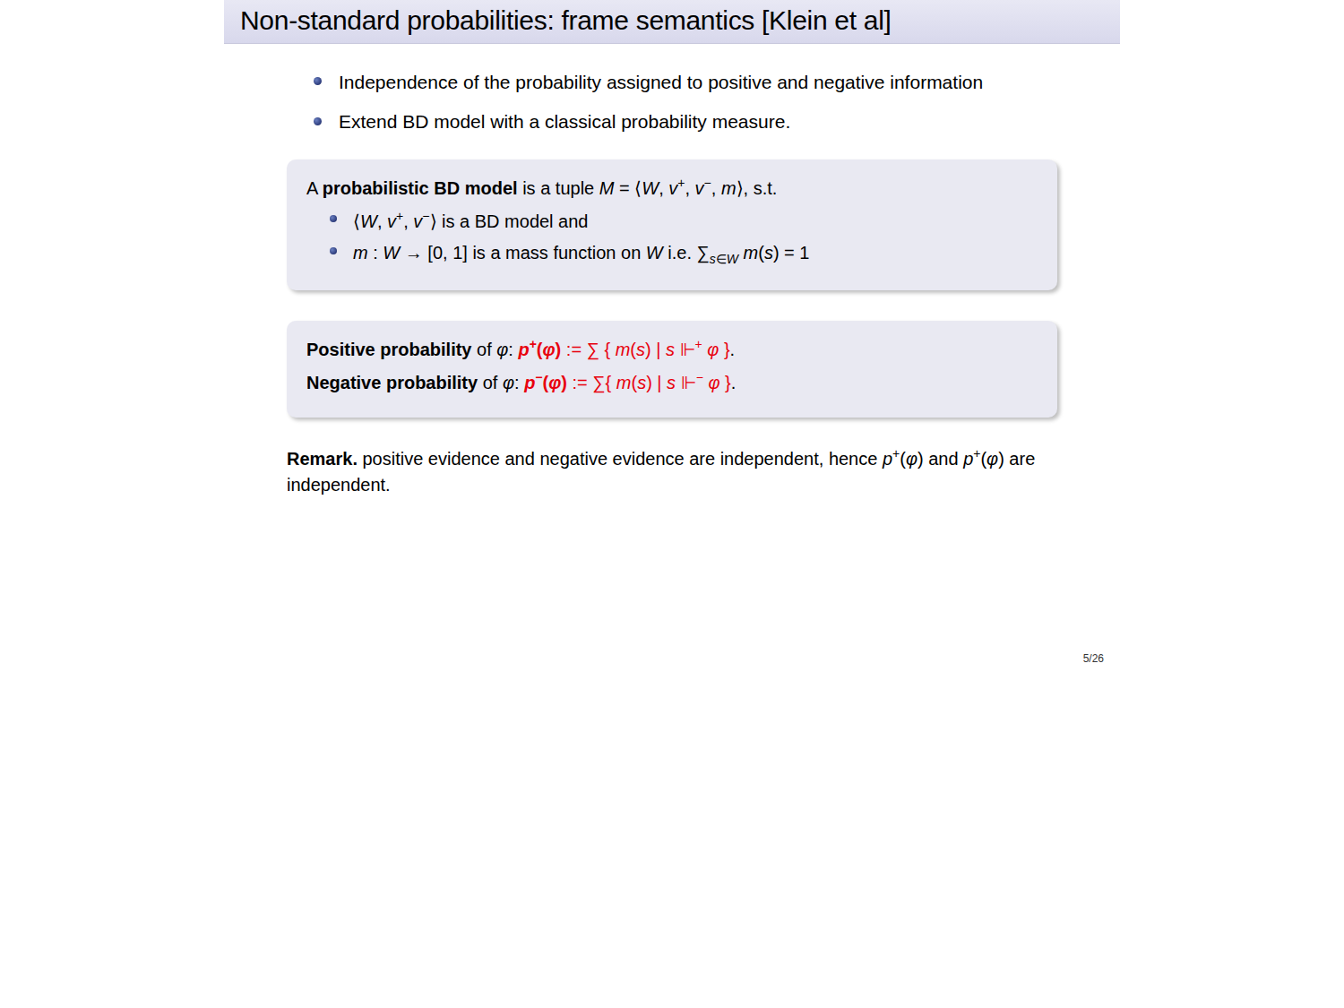Non-standard probabilities: frame semantics [Klein et al]
Independence of the probability assigned to positive and negative information
Extend BD model with a classical probability measure.
A probabilistic BD model is a tuple M = ⟨W, v+, v−, m⟩, s.t.
⟨W, v+, v−⟩ is a BD model and
m : W → [0, 1] is a mass function on W i.e. ∑s∈W m(s) = 1
Positive probability of φ: p+(φ) := ∑ { m(s) | s ⊩+ φ }.
Negative probability of φ: p−(φ) := ∑{ m(s) | s ⊩− φ }.
Remark. positive evidence and negative evidence are independent, hence p+(φ) and p+(φ) are independent.
5/26